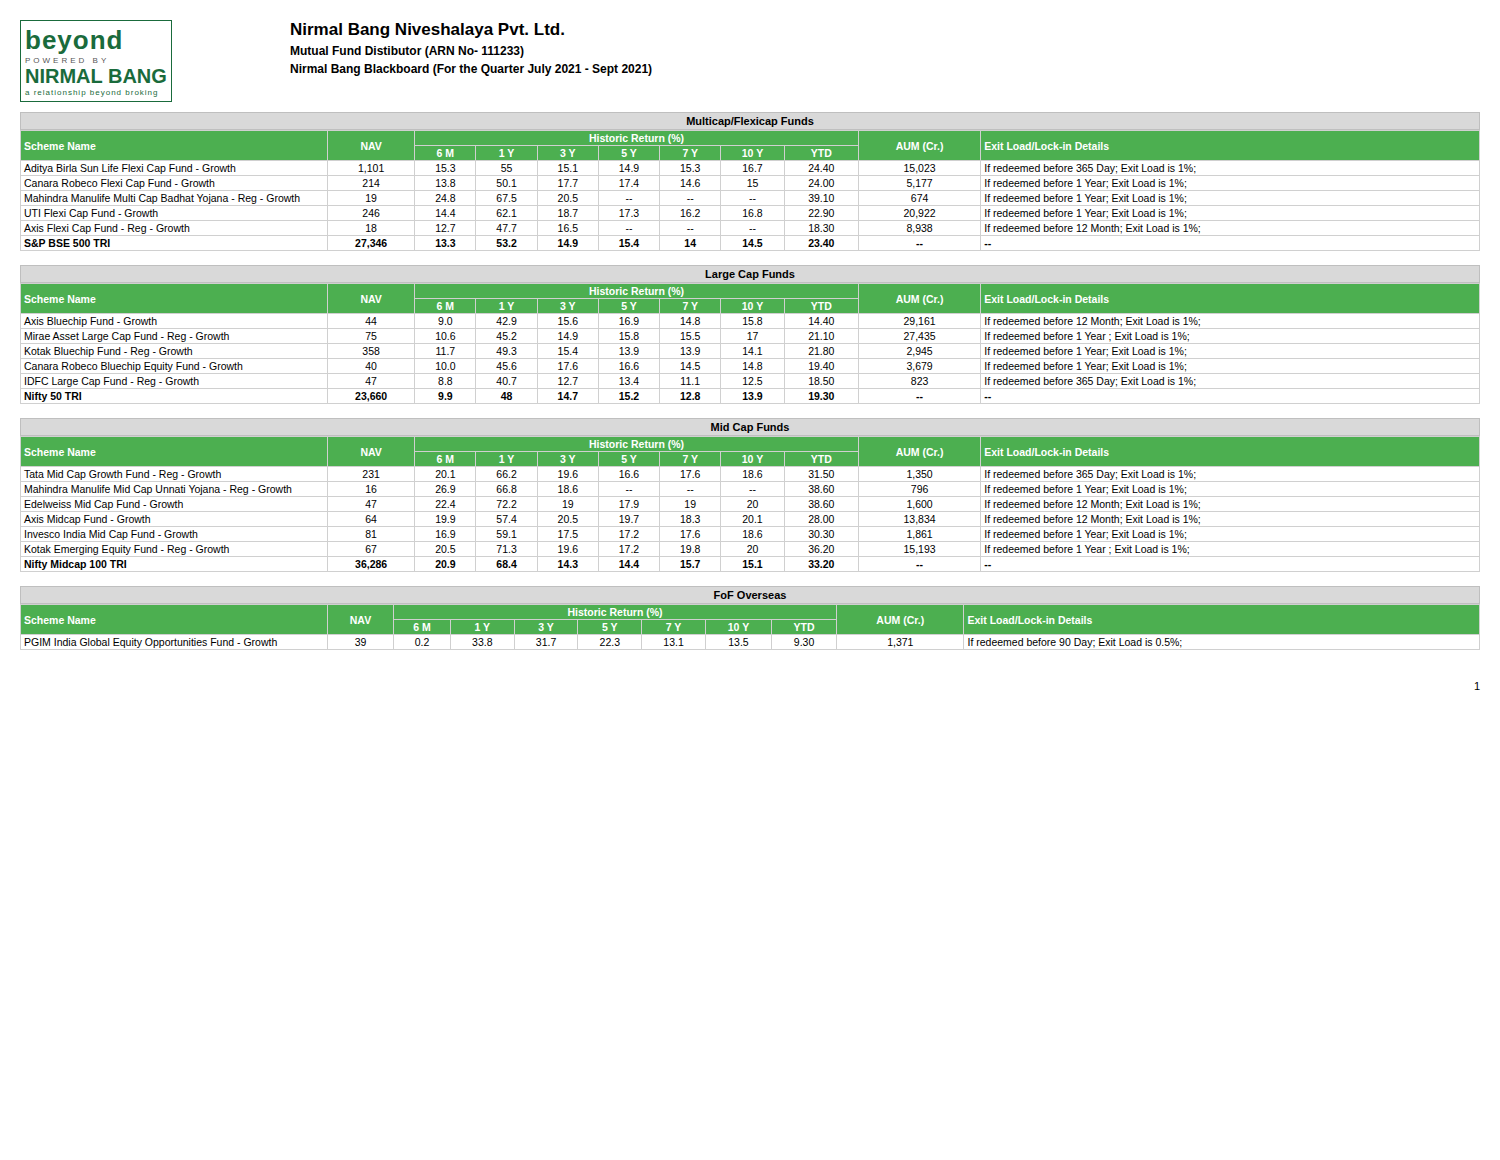beyond
POWERED BY
NIRMAL BANG
a relationship beyond broking
Nirmal Bang Niveshalaya Pvt. Ltd.
Mutual Fund Distibutor (ARN No- 111233)
Nirmal Bang Blackboard (For the Quarter July 2021 - Sept 2021)
Multicap/Flexicap Funds
| Scheme Name | NAV | Historic Return (%) | AUM (Cr.) | Exit Load/Lock-in Details |
| --- | --- | --- | --- | --- |
| 6 M | 1 Y | 3 Y | 5 Y | 7 Y | 10 Y | YTD |
| Aditya Birla Sun Life Flexi Cap Fund - Growth | 1,101 | 15.3 | 55 | 15.1 | 14.9 | 15.3 | 16.7 | 24.40 | 15,023 | If redeemed before 365 Day; Exit Load is 1%; |
| Canara Robeco Flexi Cap Fund - Growth | 214 | 13.8 | 50.1 | 17.7 | 17.4 | 14.6 | 15 | 24.00 | 5,177 | If redeemed before 1 Year; Exit Load is 1%; |
| Mahindra Manulife Multi Cap Badhat Yojana - Reg - Growth | 19 | 24.8 | 67.5 | 20.5 | -- | -- | -- | 39.10 | 674 | If redeemed before 1 Year; Exit Load is 1%; |
| UTI Flexi Cap Fund - Growth | 246 | 14.4 | 62.1 | 18.7 | 17.3 | 16.2 | 16.8 | 22.90 | 20,922 | If redeemed before 1 Year; Exit Load is 1%; |
| Axis Flexi Cap Fund - Reg - Growth | 18 | 12.7 | 47.7 | 16.5 | -- | -- | -- | 18.30 | 8,938 | If redeemed before 12 Month; Exit Load is 1%; |
| S&P BSE 500 TRI | 27,346 | 13.3 | 53.2 | 14.9 | 15.4 | 14 | 14.5 | 23.40 | -- | -- |
Large Cap Funds
| Scheme Name | NAV | Historic Return (%) | AUM (Cr.) | Exit Load/Lock-in Details |
| --- | --- | --- | --- | --- |
| 6 M | 1 Y | 3 Y | 5 Y | 7 Y | 10 Y | YTD |
| Axis Bluechip Fund - Growth | 44 | 9.0 | 42.9 | 15.6 | 16.9 | 14.8 | 15.8 | 14.40 | 29,161 | If redeemed before 12 Month; Exit Load is 1%; |
| Mirae Asset Large Cap Fund - Reg - Growth | 75 | 10.6 | 45.2 | 14.9 | 15.8 | 15.5 | 17 | 21.10 | 27,435 | If redeemed before 1 Year ; Exit Load is 1%; |
| Kotak Bluechip Fund - Reg - Growth | 358 | 11.7 | 49.3 | 15.4 | 13.9 | 13.9 | 14.1 | 21.80 | 2,945 | If redeemed before 1 Year; Exit Load is 1%; |
| Canara Robeco Bluechip Equity Fund - Growth | 40 | 10.0 | 45.6 | 17.6 | 16.6 | 14.5 | 14.8 | 19.40 | 3,679 | If redeemed before 1 Year; Exit Load is 1%; |
| IDFC Large Cap Fund - Reg - Growth | 47 | 8.8 | 40.7 | 12.7 | 13.4 | 11.1 | 12.5 | 18.50 | 823 | If redeemed before 365 Day; Exit Load is 1%; |
| Nifty 50 TRI | 23,660 | 9.9 | 48 | 14.7 | 15.2 | 12.8 | 13.9 | 19.30 | -- | -- |
Mid Cap Funds
| Scheme Name | NAV | Historic Return (%) | AUM (Cr.) | Exit Load/Lock-in Details |
| --- | --- | --- | --- | --- |
| 6 M | 1 Y | 3 Y | 5 Y | 7 Y | 10 Y | YTD |
| Tata Mid Cap Growth Fund - Reg - Growth | 231 | 20.1 | 66.2 | 19.6 | 16.6 | 17.6 | 18.6 | 31.50 | 1,350 | If redeemed before 365 Day; Exit Load is 1%; |
| Mahindra Manulife Mid Cap Unnati Yojana - Reg - Growth | 16 | 26.9 | 66.8 | 18.6 | -- | -- | -- | 38.60 | 796 | If redeemed before 1 Year; Exit Load is 1%; |
| Edelweiss Mid Cap Fund - Growth | 47 | 22.4 | 72.2 | 19 | 17.9 | 19 | 20 | 38.60 | 1,600 | If redeemed before 12 Month; Exit Load is 1%; |
| Axis Midcap Fund - Growth | 64 | 19.9 | 57.4 | 20.5 | 19.7 | 18.3 | 20.1 | 28.00 | 13,834 | If redeemed before 12 Month; Exit Load is 1%; |
| Invesco India Mid Cap Fund - Growth | 81 | 16.9 | 59.1 | 17.5 | 17.2 | 17.6 | 18.6 | 30.30 | 1,861 | If redeemed before 1 Year; Exit Load is 1%; |
| Kotak Emerging Equity Fund - Reg - Growth | 67 | 20.5 | 71.3 | 19.6 | 17.2 | 19.8 | 20 | 36.20 | 15,193 | If redeemed before 1 Year ; Exit Load is 1%; |
| Nifty Midcap 100 TRI | 36,286 | 20.9 | 68.4 | 14.3 | 14.4 | 15.7 | 15.1 | 33.20 | -- | -- |
FoF Overseas
| Scheme Name | NAV | Historic Return (%) | AUM (Cr.) | Exit Load/Lock-in Details |
| --- | --- | --- | --- | --- |
| 6 M | 1 Y | 3 Y | 5 Y | 7 Y | 10 Y | YTD |
| PGIM India Global Equity Opportunities Fund - Growth | 39 | 0.2 | 33.8 | 31.7 | 22.3 | 13.1 | 13.5 | 9.30 | 1,371 | If redeemed before 90 Day; Exit Load is 0.5%; |
1